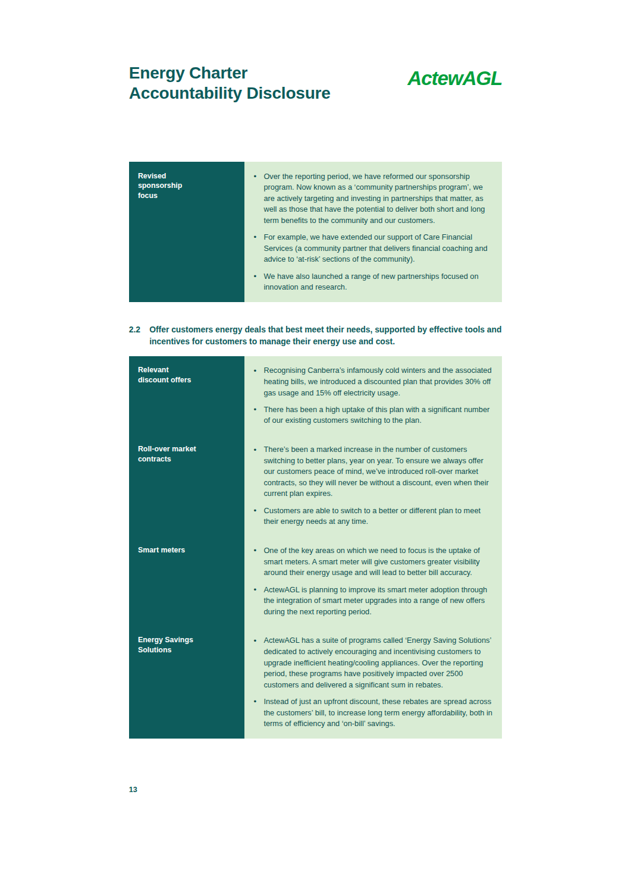Energy Charter
Accountability Disclosure
ActewAGL
| Revised sponsorship focus | Over the reporting period, we have reformed our sponsorship program. Now known as a ‘community partnerships program’, we are actively targeting and investing in partnerships that matter, as well as those that have the potential to deliver both short and long term benefits to the community and our customers. For example, we have extended our support of Care Financial Services (a community partner that delivers financial coaching and advice to ‘at-risk’ sections of the community). We have also launched a range of new partnerships focused on innovation and research. |
2.2 Offer customers energy deals that best meet their needs, supported by effective tools and incentives for customers to manage their energy use and cost.
| Relevant discount offers | Recognising Canberra’s infamously cold winters and the associated heating bills, we introduced a discounted plan that provides 30% off gas usage and 15% off electricity usage. There has been a high uptake of this plan with a significant number of our existing customers switching to the plan. |
| Roll-over market contracts | There’s been a marked increase in the number of customers switching to better plans, year on year. To ensure we always offer our customers peace of mind, we’ve introduced roll-over market contracts, so they will never be without a discount, even when their current plan expires. Customers are able to switch to a better or different plan to meet their energy needs at any time. |
| Smart meters | One of the key areas on which we need to focus is the uptake of smart meters. A smart meter will give customers greater visibility around their energy usage and will lead to better bill accuracy. ActewAGL is planning to improve its smart meter adoption through the integration of smart meter upgrades into a range of new offers during the next reporting period. |
| Energy Savings Solutions | ActewAGL has a suite of programs called ‘Energy Saving Solutions’ dedicated to actively encouraging and incentivising customers to upgrade inefficient heating/cooling appliances. Over the reporting period, these programs have positively impacted over 2500 customers and delivered a significant sum in rebates. Instead of just an upfront discount, these rebates are spread across the customers’ bill, to increase long term energy affordability, both in terms of efficiency and ‘on-bill’ savings. |
13